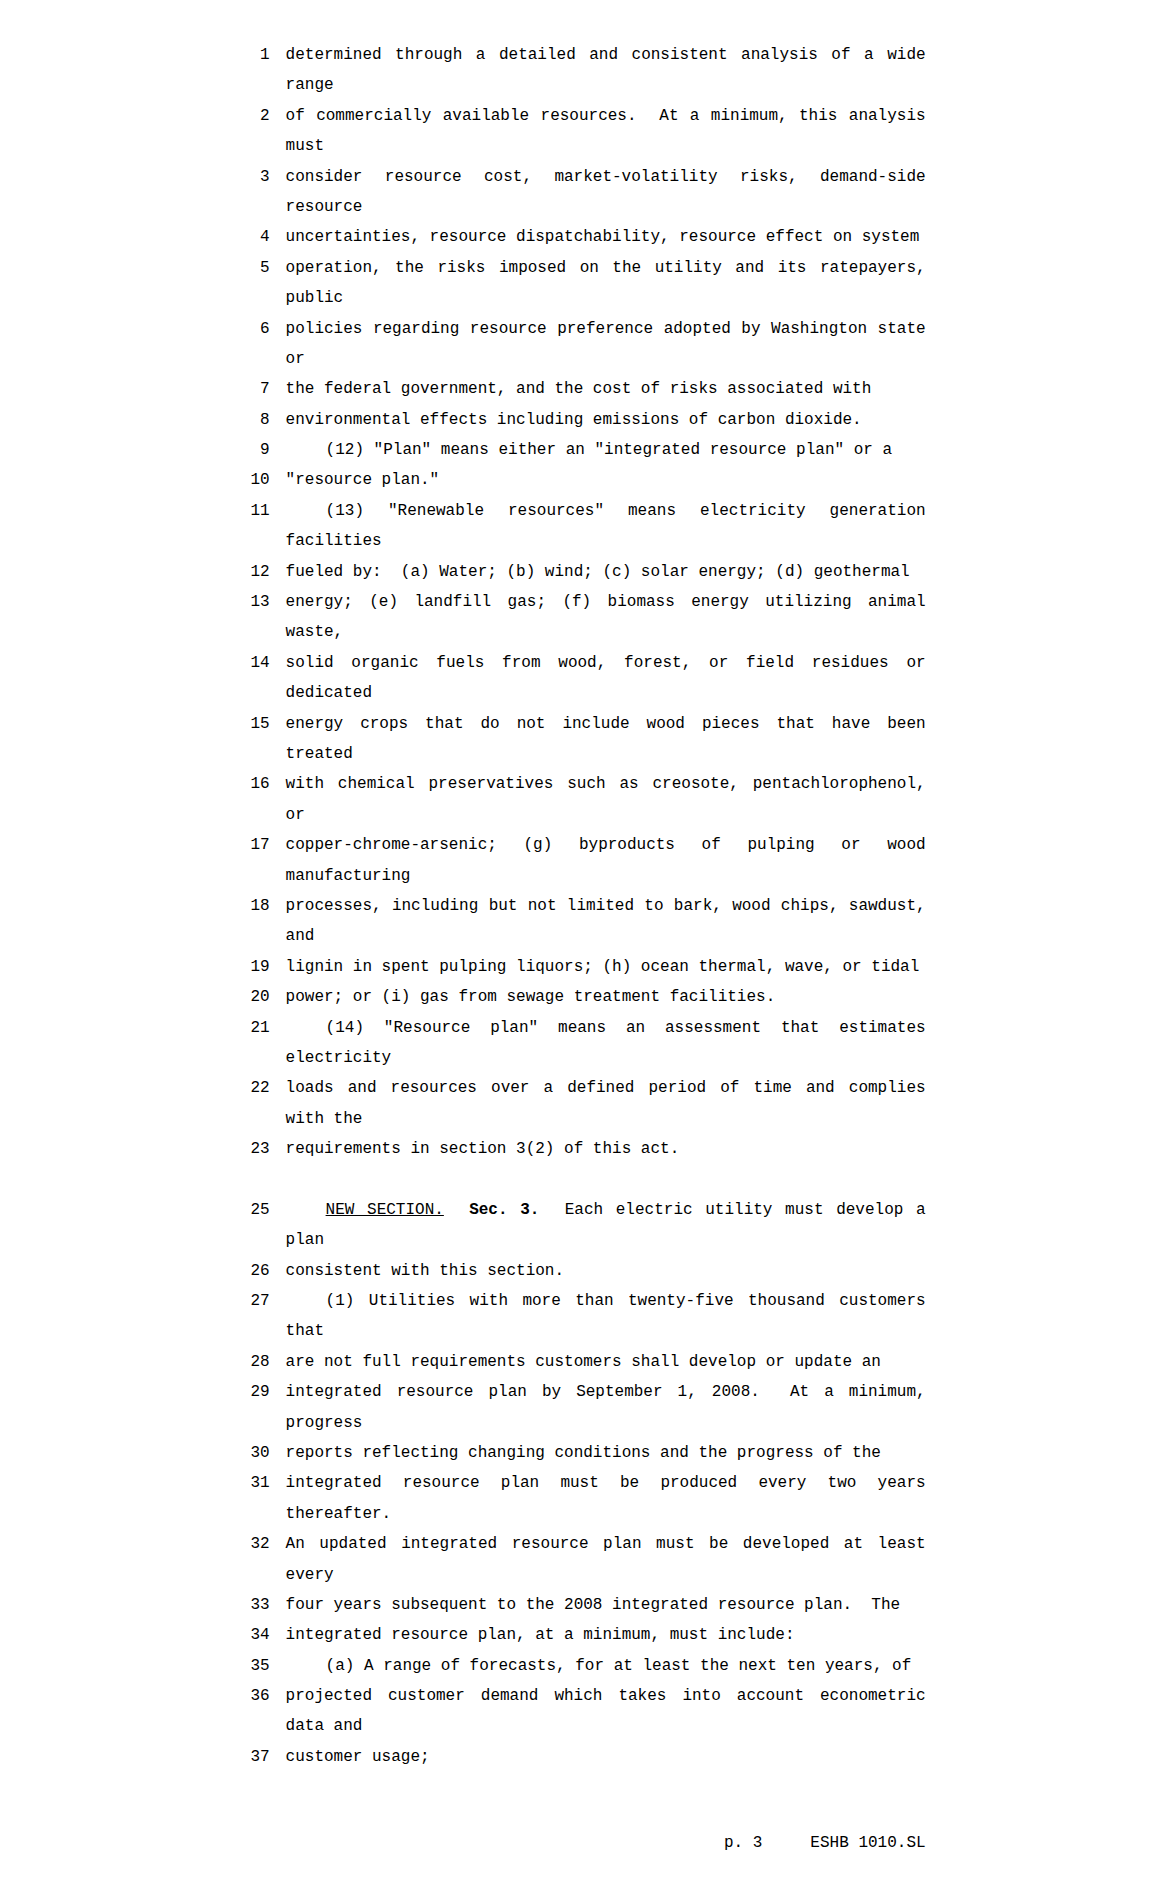determined through a detailed and consistent analysis of a wide range
of commercially available resources. At a minimum, this analysis must
consider resource cost, market-volatility risks, demand-side resource
uncertainties, resource dispatchability, resource effect on system
operation, the risks imposed on the utility and its ratepayers, public
policies regarding resource preference adopted by Washington state or
the federal government, and the cost of risks associated with
environmental effects including emissions of carbon dioxide.
(12) "Plan" means either an "integrated resource plan" or a
"resource plan."
(13) "Renewable resources" means electricity generation facilities
fueled by: (a) Water; (b) wind; (c) solar energy; (d) geothermal
energy; (e) landfill gas; (f) biomass energy utilizing animal waste,
solid organic fuels from wood, forest, or field residues or dedicated
energy crops that do not include wood pieces that have been treated
with chemical preservatives such as creosote, pentachlorophenol, or
copper-chrome-arsenic; (g) byproducts of pulping or wood manufacturing
processes, including but not limited to bark, wood chips, sawdust, and
lignin in spent pulping liquors; (h) ocean thermal, wave, or tidal
power; or (i) gas from sewage treatment facilities.
(14) "Resource plan" means an assessment that estimates electricity
loads and resources over a defined period of time and complies with the
requirements in section 3(2) of this act.
NEW SECTION. Sec. 3. Each electric utility must develop a plan
consistent with this section.
(1) Utilities with more than twenty-five thousand customers that
are not full requirements customers shall develop or update an
integrated resource plan by September 1, 2008. At a minimum, progress
reports reflecting changing conditions and the progress of the
integrated resource plan must be produced every two years thereafter.
An updated integrated resource plan must be developed at least every
four years subsequent to the 2008 integrated resource plan. The
integrated resource plan, at a minimum, must include:
(a) A range of forecasts, for at least the next ten years, of
projected customer demand which takes into account econometric data and
customer usage;
p. 3 ESHB 1010.SL